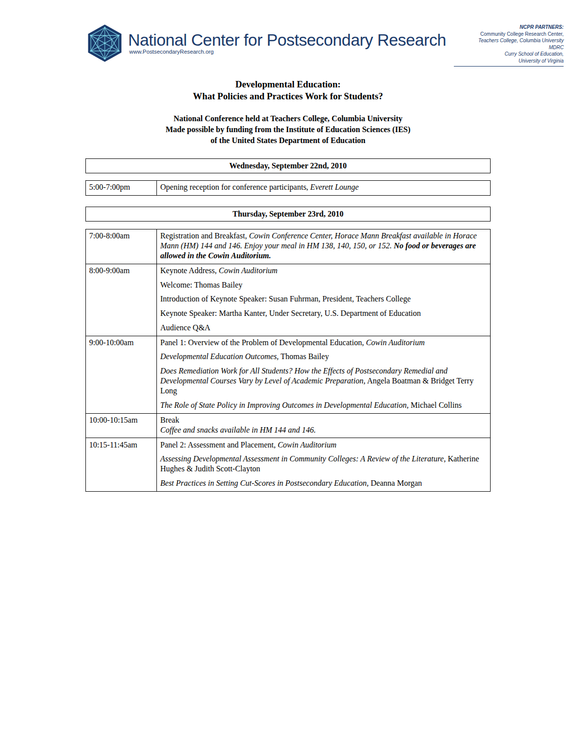National Center for Postsecondary Research
www.PostsecondaryResearch.org
NCPR PARTNERS:
Community College Research Center,
Teachers College, Columbia University
MDRC
Curry School of Education,
University of Virginia
Developmental Education:
What Policies and Practices Work for Students?
National Conference held at Teachers College, Columbia University
Made possible by funding from the Institute of Education Sciences (IES)
of the United States Department of Education
| Wednesday, September 22nd, 2010 |
| 5:00-7:00pm | Opening reception for conference participants, Everett Lounge |
| Thursday, September 23rd, 2010 |
| 7:00-8:00am | Registration and Breakfast, Cowin Conference Center, Horace Mann Breakfast available in Horace Mann (HM) 144 and 146. Enjoy your meal in HM 138, 140, 150, or 152. No food or beverages are allowed in the Cowin Auditorium. |
| 8:00-9:00am | Keynote Address, Cowin Auditorium Welcome: Thomas Bailey Introduction of Keynote Speaker: Susan Fuhrman, President, Teachers College Keynote Speaker: Martha Kanter, Under Secretary, U.S. Department of Education Audience Q&A |
| 9:00-10:00am | Panel 1: Overview of the Problem of Developmental Education, Cowin Auditorium Developmental Education Outcomes, Thomas Bailey Does Remediation Work for All Students? How the Effects of Postsecondary Remedial and Developmental Courses Vary by Level of Academic Preparation, Angela Boatman & Bridget Terry Long The Role of State Policy in Improving Outcomes in Developmental Education, Michael Collins |
| 10:00-10:15am | Break Coffee and snacks available in HM 144 and 146. |
| 10:15-11:45am | Panel 2: Assessment and Placement, Cowin Auditorium Assessing Developmental Assessment in Community Colleges: A Review of the Literature, Katherine Hughes & Judith Scott-Clayton Best Practices in Setting Cut-Scores in Postsecondary Education, Deanna Morgan |